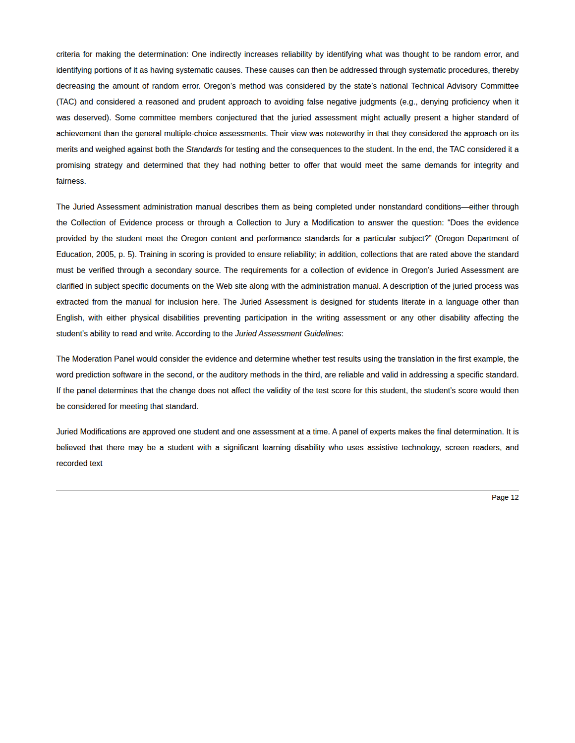criteria for making the determination: One indirectly increases reliability by identifying what was thought to be random error, and identifying portions of it as having systematic causes. These causes can then be addressed through systematic procedures, thereby decreasing the amount of random error. Oregon’s method was considered by the state’s national Technical Advisory Committee (TAC) and considered a reasoned and prudent approach to avoiding false negative judgments (e.g., denying proficiency when it was deserved). Some committee members conjectured that the juried assessment might actually present a higher standard of achievement than the general multiple-choice assessments. Their view was noteworthy in that they considered the approach on its merits and weighed against both the Standards for testing and the consequences to the student. In the end, the TAC considered it a promising strategy and determined that they had nothing better to offer that would meet the same demands for integrity and fairness.
The Juried Assessment administration manual describes them as being completed under nonstandard conditions—either through the Collection of Evidence process or through a Collection to Jury a Modification to answer the question: “Does the evidence provided by the student meet the Oregon content and performance standards for a particular subject?” (Oregon Department of Education, 2005, p. 5). Training in scoring is provided to ensure reliability; in addition, collections that are rated above the standard must be verified through a secondary source. The requirements for a collection of evidence in Oregon’s Juried Assessment are clarified in subject specific documents on the Web site along with the administration manual. A description of the juried process was extracted from the manual for inclusion here. The Juried Assessment is designed for students literate in a language other than English, with either physical disabilities preventing participation in the writing assessment or any other disability affecting the student’s ability to read and write. According to the Juried Assessment Guidelines:
The Moderation Panel would consider the evidence and determine whether test results using the translation in the first example, the word prediction software in the second, or the auditory methods in the third, are reliable and valid in addressing a specific standard. If the panel determines that the change does not affect the validity of the test score for this student, the student’s score would then be considered for meeting that standard.
Juried Modifications are approved one student and one assessment at a time. A panel of experts makes the final determination. It is believed that there may be a student with a significant learning disability who uses assistive technology, screen readers, and recorded text
Page 12